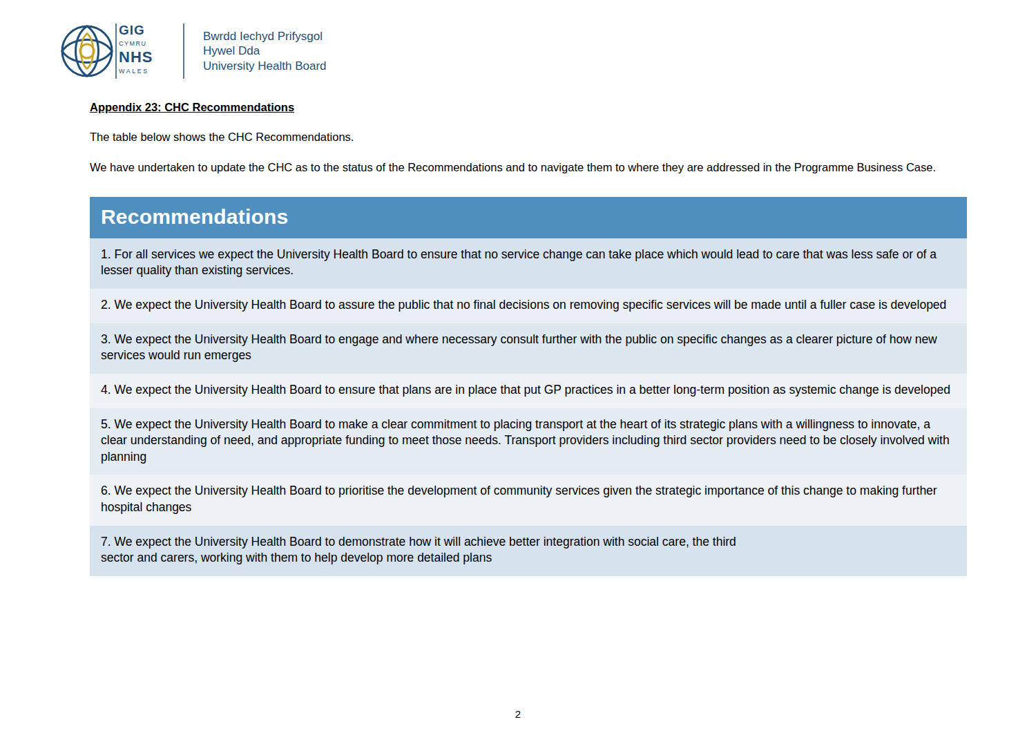GIG CYMRU NHS WALES
Bwrdd Iechyd Prifysgol Hywel Dda University Health Board
Appendix 23: CHC Recommendations
The table below shows the CHC Recommendations.
We have undertaken to update the CHC as to the status of the Recommendations and to navigate them to where they are addressed in the Programme Business Case.
| Recommendations |
| --- |
| 1. For all services we expect the University Health Board to ensure that no service change can take place which would lead to care that was less safe or of a lesser quality than existing services. |
| 2. We expect the University Health Board to assure the public that no final decisions on removing specific services will be made until a fuller case is developed |
| 3. We expect the University Health Board to engage and where necessary consult further with the public on specific changes as a clearer picture of how new services would run emerges |
| 4. We expect the University Health Board to ensure that plans are in place that put GP practices in a better long-term position as systemic change is developed |
| 5. We expect the University Health Board to make a clear commitment to placing transport at the heart of its strategic plans with a willingness to innovate, a clear understanding of need, and appropriate funding to meet those needs. Transport providers including third sector providers need to be closely involved with planning |
| 6. We expect the University Health Board to prioritise the development of community services given the strategic importance of this change to making further hospital changes |
| 7. We expect the University Health Board to demonstrate how it will achieve better integration with social care, the third sector and carers, working with them to help develop more detailed plans |
2